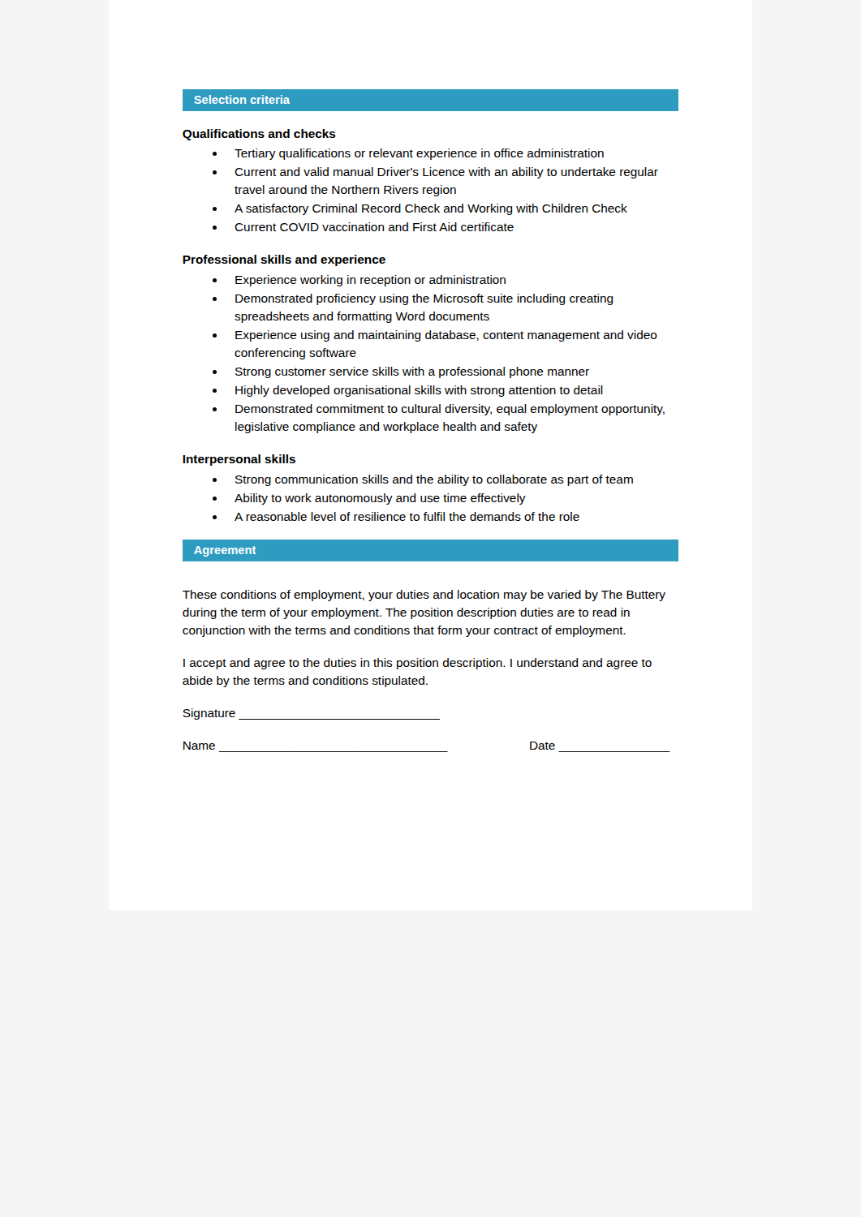Selection criteria
Qualifications and checks
Tertiary qualifications or relevant experience in office administration
Current and valid manual Driver's Licence with an ability to undertake regular travel around the Northern Rivers region
A satisfactory Criminal Record Check and Working with Children Check
Current COVID vaccination and First Aid certificate
Professional skills and experience
Experience working in reception or administration
Demonstrated proficiency using the Microsoft suite including creating spreadsheets and formatting Word documents
Experience using and maintaining database, content management and video conferencing software
Strong customer service skills with a professional phone manner
Highly developed organisational skills with strong attention to detail
Demonstrated commitment to cultural diversity, equal employment opportunity, legislative compliance and workplace health and safety
Interpersonal skills
Strong communication skills and the ability to collaborate as part of team
Ability to work autonomously and use time effectively
A reasonable level of resilience to fulfil the demands of the role
Agreement
These conditions of employment, your duties and location may be varied by The Buttery during the term of your employment. The position description duties are to read in conjunction with the terms and conditions that form your contract of employment.
I accept and agree to the duties in this position description. I understand and agree to abide by the terms and conditions stipulated.
Signature _____________________________
Name _________________________________ Date ________________